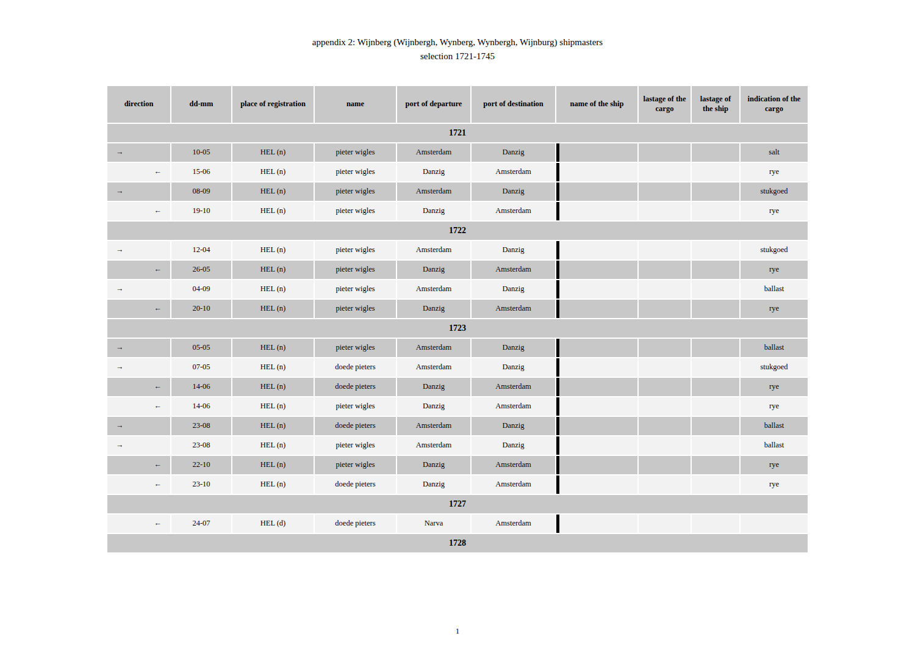appendix 2: Wijnberg (Wijnbergh, Wynberg, Wynbergh, Wijnburg) shipmasters
selection 1721-1745
| direction | dd-mm | place of registration | name | port of departure | port of destination | name of the ship | lastage of the cargo | lastage of the ship | indication of the cargo |
| --- | --- | --- | --- | --- | --- | --- | --- | --- | --- |
| 1721 |
| → | 10-05 | HEL (n) | pieter wigles | Amsterdam | Danzig | | | | salt |
| ← | 15-06 | HEL (n) | pieter wigles | Danzig | Amsterdam | | | | rye |
| → | 08-09 | HEL (n) | pieter wigles | Amsterdam | Danzig | | | | stukgoed |
| ← | 19-10 | HEL (n) | pieter wigles | Danzig | Amsterdam | | | | rye |
| 1722 |
| → | 12-04 | HEL (n) | pieter wigles | Amsterdam | Danzig | | | | stukgoed |
| ← | 26-05 | HEL (n) | pieter wigles | Danzig | Amsterdam | | | | rye |
| → | 04-09 | HEL (n) | pieter wigles | Amsterdam | Danzig | | | | ballast |
| ← | 20-10 | HEL (n) | pieter wigles | Danzig | Amsterdam | | | | rye |
| 1723 |
| → | 05-05 | HEL (n) | pieter wigles | Amsterdam | Danzig | | | | ballast |
| → | 07-05 | HEL (n) | doede pieters | Amsterdam | Danzig | | | | stukgoed |
| ← | 14-06 | HEL (n) | doede pieters | Danzig | Amsterdam | | | | rye |
| ← | 14-06 | HEL (n) | pieter wigles | Danzig | Amsterdam | | | | rye |
| → | 23-08 | HEL (n) | doede pieters | Amsterdam | Danzig | | | | ballast |
| → | 23-08 | HEL (n) | pieter wigles | Amsterdam | Danzig | | | | ballast |
| ← | 22-10 | HEL (n) | pieter wigles | Danzig | Amsterdam | | | | rye |
| ← | 23-10 | HEL (n) | doede pieters | Danzig | Amsterdam | | | | rye |
| 1727 |
| ← | 24-07 | HEL (d) | doede pieters | Narva | Amsterdam | | | | |
| 1728 |
1